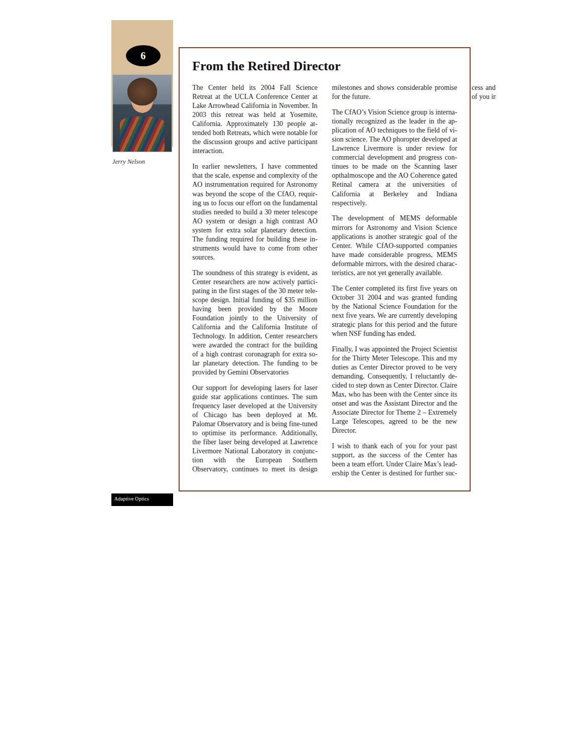6
Jerry Nelson
Adaptive Optics
From the Retired Director
The Center held its 2004 Fall Science Retreat at the UCLA Conference Center at Lake Arrowhead California in November. In 2003 this retreat was held at Yosemite, California. Approximately 130 people attended both Retreats, which were notable for the discussion groups and active participant interaction.
In earlier newsletters, I have commented that the scale, expense and complexity of the AO instrumentation required for Astronomy was beyond the scope of the CfAO, requiring us to focus our effort on the fundamental studies needed to build a 30 meter telescope AO system or design a high contrast AO system for extra solar planetary detection. The funding required for building these instruments would have to come from other sources.
The soundness of this strategy is evident, as Center researchers are now actively participating in the first stages of the 30 meter telescope design. Initial funding of $35 million having been provided by the Moore Foundation jointly to the University of California and the California Institute of Technology. In addition, Center researchers were awarded the contract for the building of a high contrast coronagraph for extra solar planetary detection. The funding to be provided by Gemini Observatories
Our support for developing lasers for laser guide star applications continues. The sum frequency laser developed at the University of Chicago has been deployed at Mt. Palomar Observatory and is being fine-tuned to optimise its performance. Additionally, the fiber laser being developed at Lawrence Livermore National Laboratory in conjunction with the European Southern Observatory, continues to meet its design milestones and shows considerable promise for the future.
The CfAO’s Vision Science group is internationally recognized as the leader in the application of AO techniques to the field of vision science. The AO phoropter developed at Lawrence Livermore is under review for commercial development and progress continues to be made on the Scanning laser opthalmoscope and the AO Coherence gated Retinal camera at the universities of California at Berkeley and Indiana respectively.
The development of MEMS deformable mirrors for Astronomy and Vision Science applications is another strategic goal of the Center. While CfAO-supported companies have made considerable progress, MEMS deformable mirrors, with the desired characteristics, are not yet generally available.
The Center completed its first five years on October 31 2004 and was granted funding by the National Science Foundation for the next five years. We are currently developing strategic plans for this period and the future when NSF funding has ended.
Finally, I was appointed the Project Scientist for the Thirty Meter Telescope. This and my duties as Center Director proved to be very demanding. Consequently, I reluctantly decided to step down as Center Director. Claire Max, who has been with the Center since its onset and was the Assistant Director and the Associate Director for Theme 2 – Extremely Large Telescopes, agreed to be the new Director.
I wish to thank each of you for your past support, as the success of the Center has been a team effort. Under Claire Max’s leadership the Center is destined for further success and I look forward to working with all of you in the coming years.